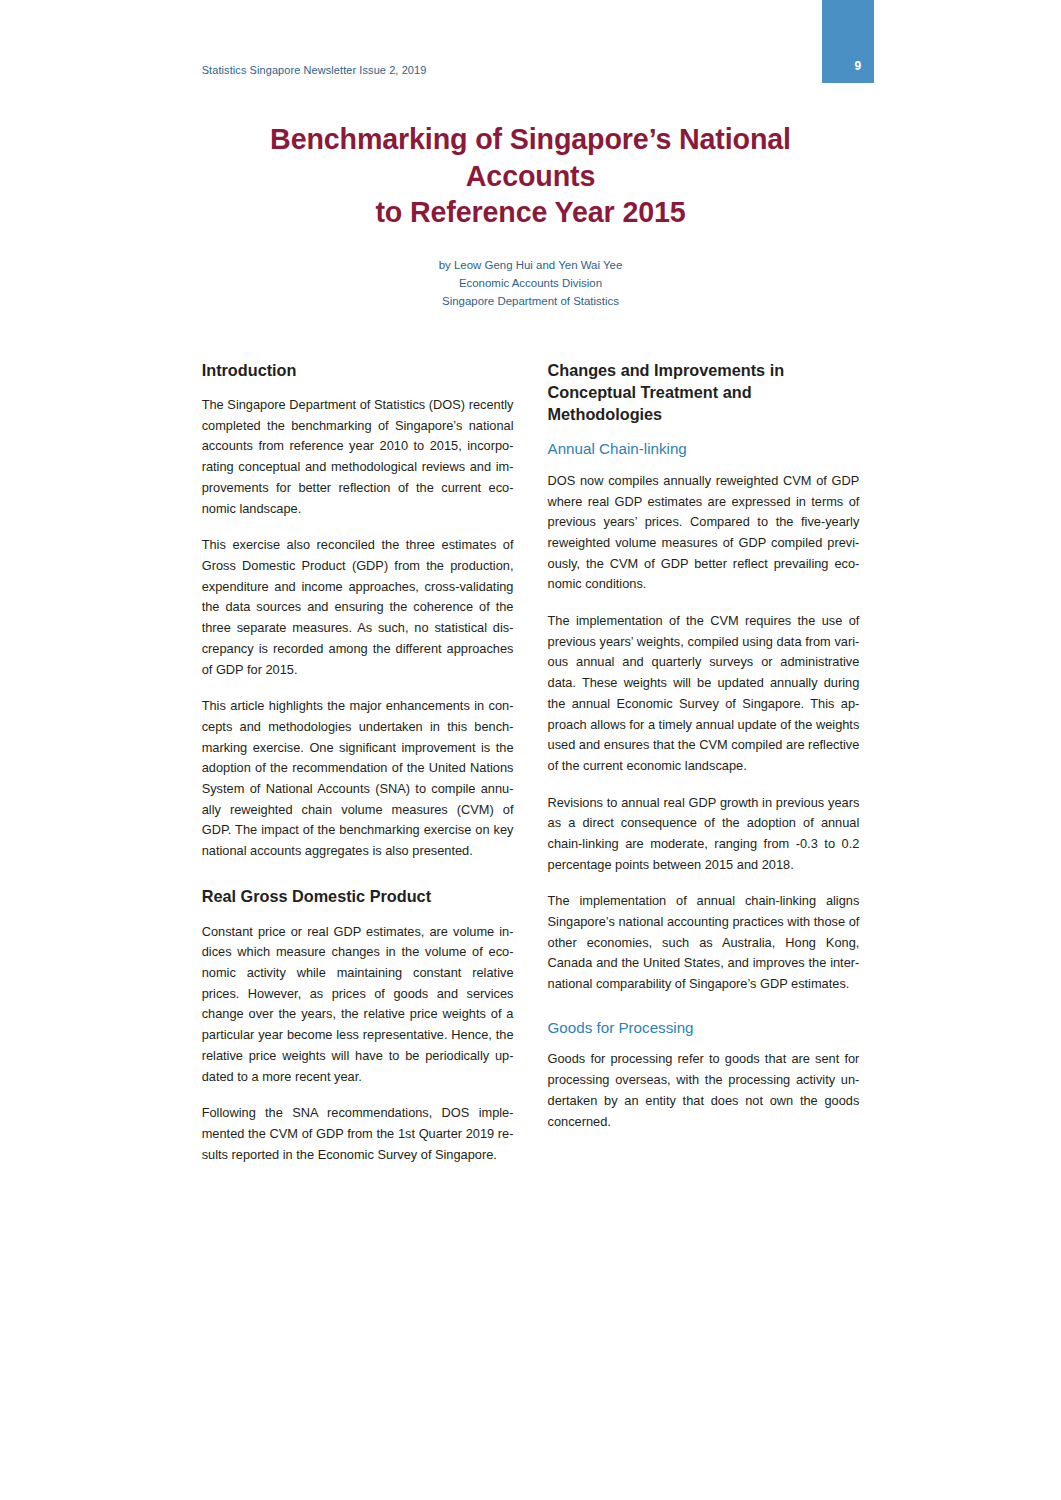Statistics Singapore Newsletter Issue 2, 2019
9
Benchmarking of Singapore’s National Accounts
to Reference Year 2015
by Leow Geng Hui and Yen Wai Yee
Economic Accounts Division
Singapore Department of Statistics
Introduction
The Singapore Department of Statistics (DOS) recently completed the benchmarking of Singapore’s national accounts from reference year 2010 to 2015, incorporating conceptual and methodological reviews and improvements for better reflection of the current economic landscape.
This exercise also reconciled the three estimates of Gross Domestic Product (GDP) from the production, expenditure and income approaches, cross-validating the data sources and ensuring the coherence of the three separate measures. As such, no statistical discrepancy is recorded among the different approaches of GDP for 2015.
This article highlights the major enhancements in concepts and methodologies undertaken in this benchmarking exercise. One significant improvement is the adoption of the recommendation of the United Nations System of National Accounts (SNA) to compile annually reweighted chain volume measures (CVM) of GDP. The impact of the benchmarking exercise on key national accounts aggregates is also presented.
Real Gross Domestic Product
Constant price or real GDP estimates, are volume indices which measure changes in the volume of economic activity while maintaining constant relative prices. However, as prices of goods and services change over the years, the relative price weights of a particular year become less representative. Hence, the relative price weights will have to be periodically updated to a more recent year.
Following the SNA recommendations, DOS implemented the CVM of GDP from the 1st Quarter 2019 results reported in the Economic Survey of Singapore.
Changes and Improvements in Conceptual Treatment and Methodologies
Annual Chain-linking
DOS now compiles annually reweighted CVM of GDP where real GDP estimates are expressed in terms of previous years’ prices. Compared to the five-yearly reweighted volume measures of GDP compiled previously, the CVM of GDP better reflect prevailing economic conditions.
The implementation of the CVM requires the use of previous years’ weights, compiled using data from various annual and quarterly surveys or administrative data. These weights will be updated annually during the annual Economic Survey of Singapore. This approach allows for a timely annual update of the weights used and ensures that the CVM compiled are reflective of the current economic landscape.
Revisions to annual real GDP growth in previous years as a direct consequence of the adoption of annual chain-linking are moderate, ranging from -0.3 to 0.2 percentage points between 2015 and 2018.
The implementation of annual chain-linking aligns Singapore’s national accounting practices with those of other economies, such as Australia, Hong Kong, Canada and the United States, and improves the international comparability of Singapore’s GDP estimates.
Goods for Processing
Goods for processing refer to goods that are sent for processing overseas, with the processing activity undertaken by an entity that does not own the goods concerned.